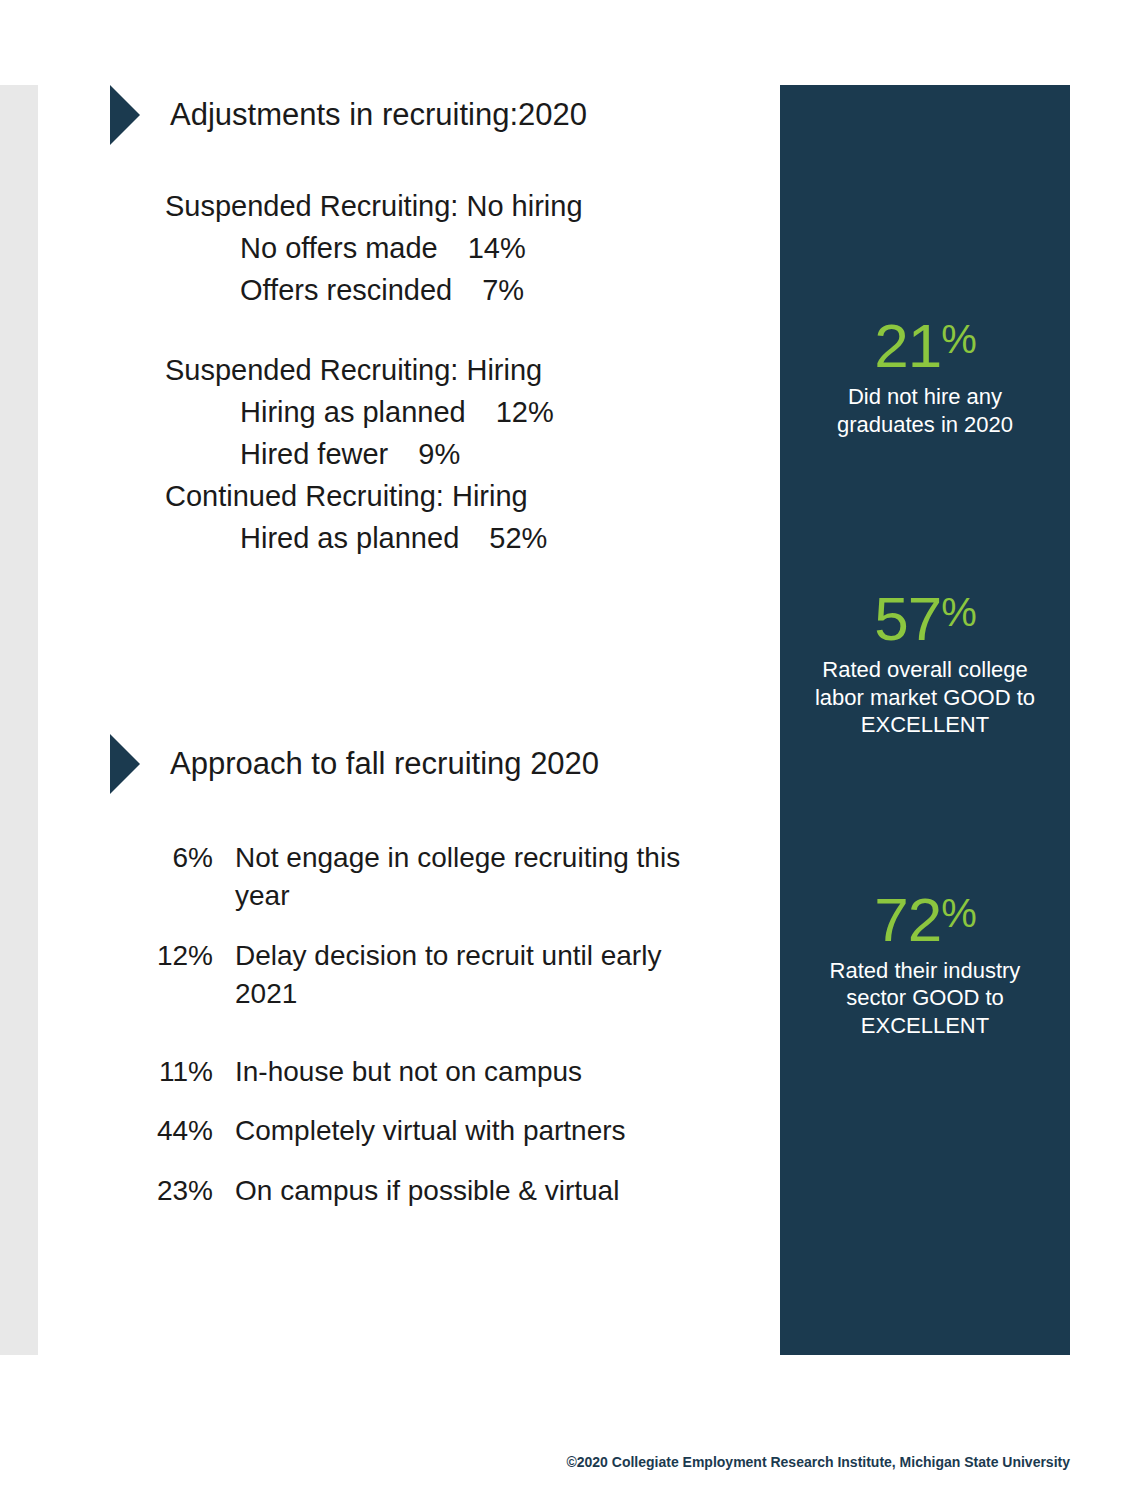21%
Did not hire any graduates in 2020
57%
Rated overall college labor market GOOD to EXCELLENT
72%
Rated their industry sector GOOD to EXCELLENT
Adjustments in recruiting:2020
Suspended Recruiting: No hiring No offers made14% Offers rescinded7%
Suspended Recruiting: Hiring Hiring as planned12% Hired fewer9% Continued Recruiting: Hiring Hired as planned52%
Approach to fall recruiting 2020
6% Not engage in college recruiting this year
12% Delay decision to recruit until early 2021
11% In-house but not on campus
44% Completely virtual with partners
23% On campus if possible & virtual
©2020 Collegiate Employment Research Institute, Michigan State University